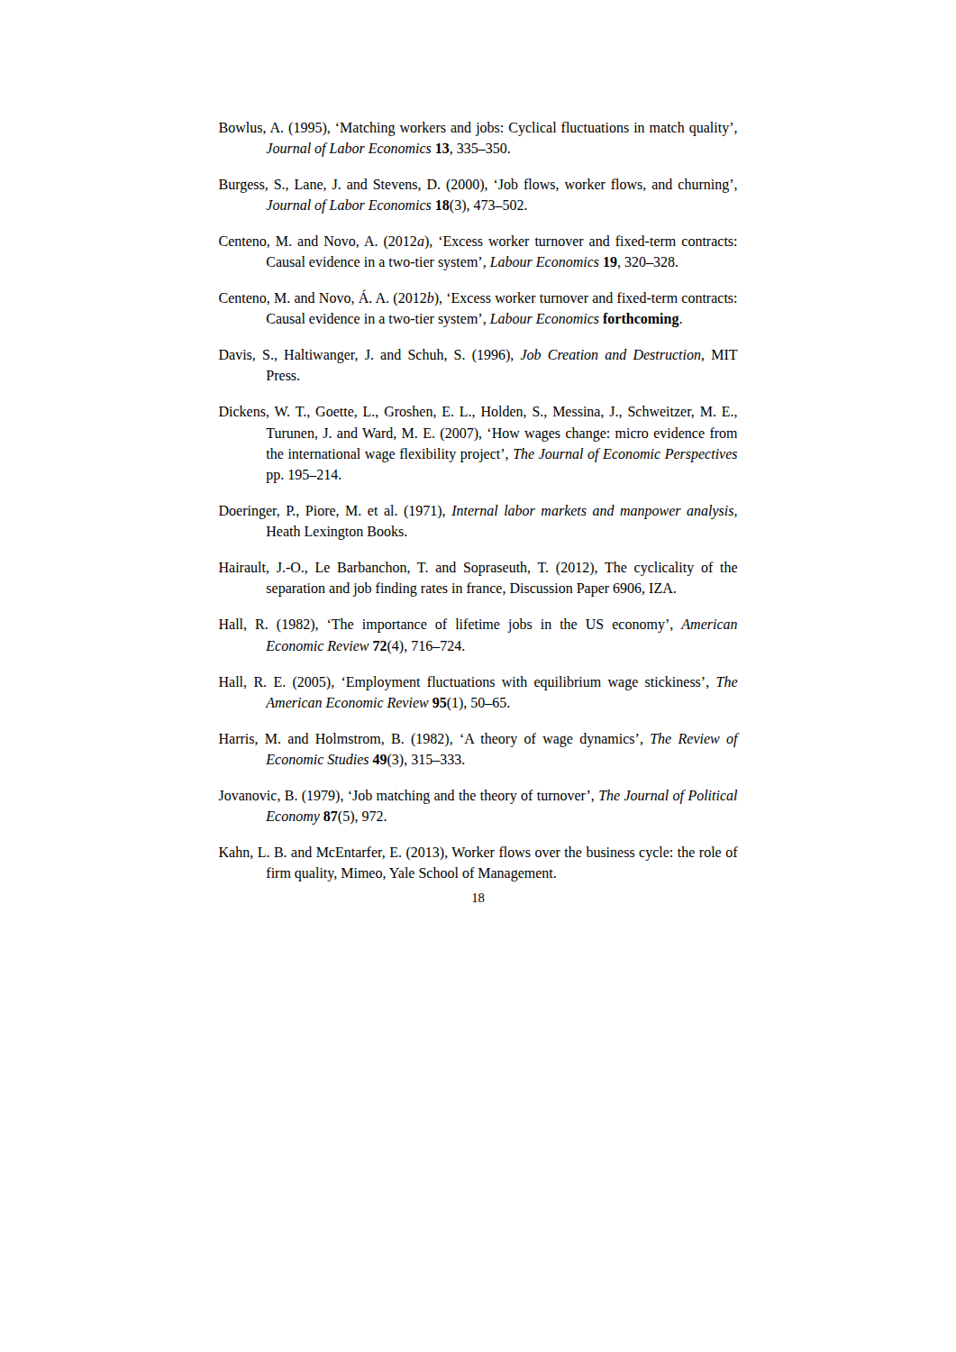Bowlus, A. (1995), ‘Matching workers and jobs: Cyclical fluctuations in match quality’, Journal of Labor Economics 13, 335–350.
Burgess, S., Lane, J. and Stevens, D. (2000), ‘Job flows, worker flows, and churning’, Journal of Labor Economics 18(3), 473–502.
Centeno, M. and Novo, A. (2012a), ‘Excess worker turnover and fixed-term contracts: Causal evidence in a two-tier system’, Labour Economics 19, 320–328.
Centeno, M. and Novo, Á. A. (2012b), ‘Excess worker turnover and fixed-term contracts: Causal evidence in a two-tier system’, Labour Economics forthcoming.
Davis, S., Haltiwanger, J. and Schuh, S. (1996), Job Creation and Destruction, MIT Press.
Dickens, W. T., Goette, L., Groshen, E. L., Holden, S., Messina, J., Schweitzer, M. E., Turunen, J. and Ward, M. E. (2007), ‘How wages change: micro evidence from the international wage flexibility project’, The Journal of Economic Perspectives pp. 195–214.
Doeringer, P., Piore, M. et al. (1971), Internal labor markets and manpower analysis, Heath Lexington Books.
Hairault, J.-O., Le Barbanchon, T. and Sopraseuth, T. (2012), The cyclicality of the separation and job finding rates in france, Discussion Paper 6906, IZA.
Hall, R. (1982), ‘The importance of lifetime jobs in the US economy’, American Economic Review 72(4), 716–724.
Hall, R. E. (2005), ‘Employment fluctuations with equilibrium wage stickiness’, The American Economic Review 95(1), 50–65.
Harris, M. and Holmstrom, B. (1982), ‘A theory of wage dynamics’, The Review of Economic Studies 49(3), 315–333.
Jovanovic, B. (1979), ‘Job matching and the theory of turnover’, The Journal of Political Economy 87(5), 972.
Kahn, L. B. and McEntarfer, E. (2013), Worker flows over the business cycle: the role of firm quality, Mimeo, Yale School of Management.
18